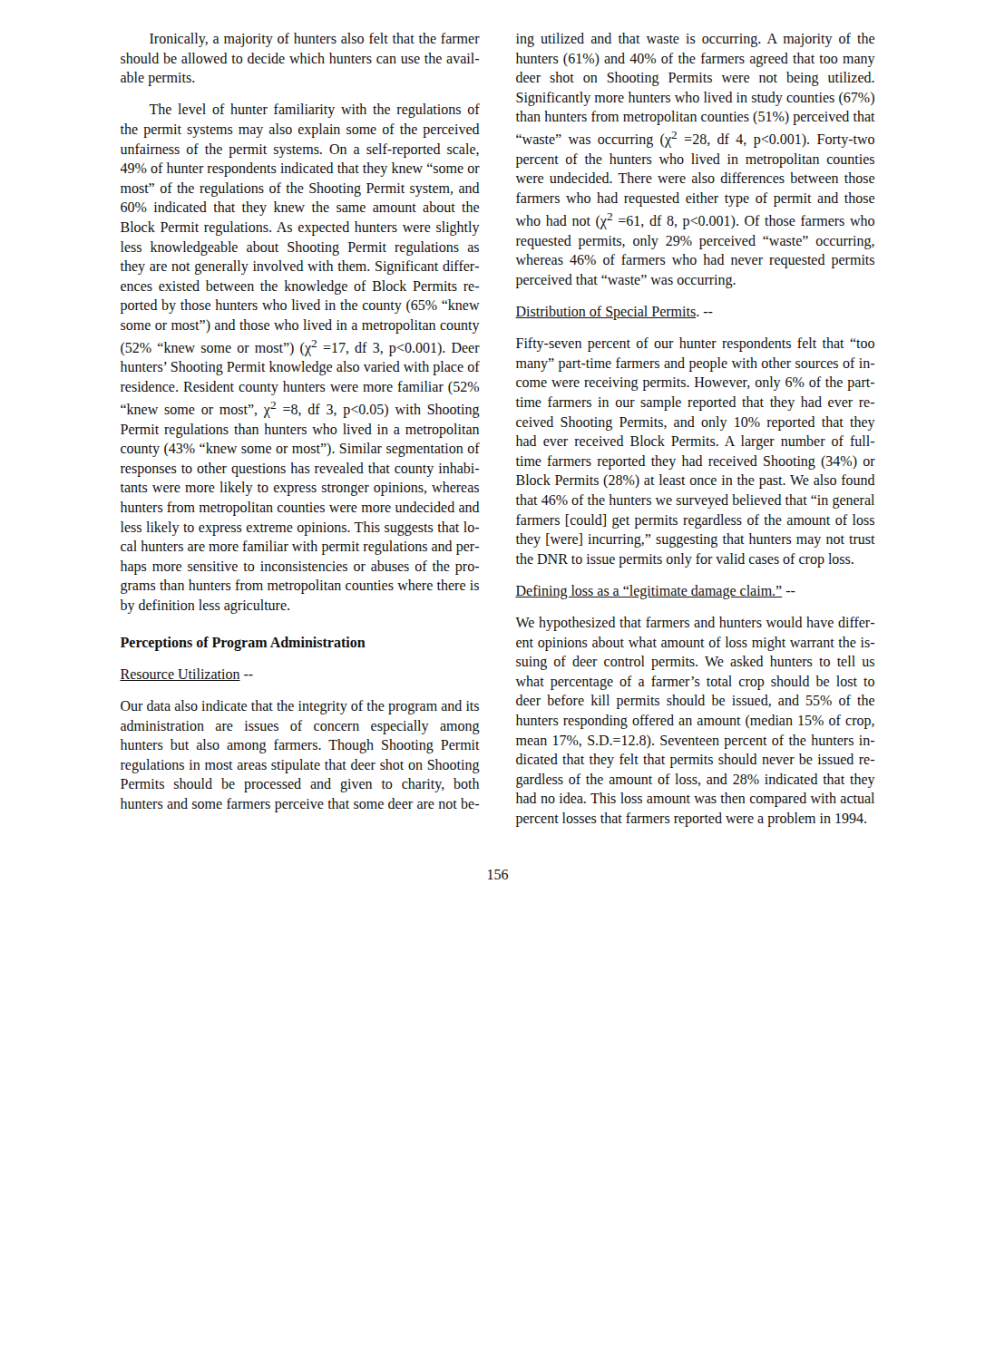Ironically, a majority of hunters also felt that the farmer should be allowed to decide which hunters can use the available permits.
The level of hunter familiarity with the regulations of the permit systems may also explain some of the perceived unfairness of the permit systems. On a self-reported scale, 49% of hunter respondents indicated that they knew “some or most” of the regulations of the Shooting Permit system, and 60% indicated that they knew the same amount about the Block Permit regulations. As expected hunters were slightly less knowledgeable about Shooting Permit regulations as they are not generally involved with them. Significant differences existed between the knowledge of Block Permits reported by those hunters who lived in the county (65% “knew some or most”) and those who lived in a metropolitan county (52% “knew some or most”) (χ2 =17, df 3, p<0.001). Deer hunters’ Shooting Permit knowledge also varied with place of residence. Resident county hunters were more familiar (52% “knew some or most”, χ2 =8, df 3, p<0.05) with Shooting Permit regulations than hunters who lived in a metropolitan county (43% “knew some or most”). Similar segmentation of responses to other questions has revealed that county inhabitants were more likely to express stronger opinions, whereas hunters from metropolitan counties were more undecided and less likely to express extreme opinions. This suggests that local hunters are more familiar with permit regulations and perhaps more sensitive to inconsistencies or abuses of the programs than hunters from metropolitan counties where there is by definition less agriculture.
Perceptions of Program Administration
Resource Utilization
--
Our data also indicate that the integrity of the program and its administration are issues of concern especially among hunters but also among farmers. Though Shooting Permit regulations in most areas stipulate that deer shot on Shooting Permits should be processed and given to charity, both hunters and some farmers perceive that some deer are not being utilized and that waste is occurring. A majority of the hunters (61%) and 40% of the farmers agreed that too many deer shot on Shooting Permits were not being utilized. Significantly more hunters who lived in study counties (67%) than hunters from metropolitan counties (51%) perceived that “waste” was occurring (χ2 =28, df 4, p<0.001). Forty-two percent of the hunters who lived in metropolitan counties were undecided. There were also differences between those farmers who had requested either type of permit and those who had not (χ2 =61, df 8, p<0.001). Of those farmers who requested permits, only 29% perceived “waste” occurring, whereas 46% of farmers who had never requested permits perceived that “waste” was occurring.
Distribution of Special Permits
. --
Fifty-seven percent of our hunter respondents felt that “too many” part-time farmers and people with other sources of income were receiving permits. However, only 6% of the part-time farmers in our sample reported that they had ever received Shooting Permits, and only 10% reported that they had ever received Block Permits. A larger number of full-time farmers reported they had received Shooting (34%) or Block Permits (28%) at least once in the past. We also found that 46% of the hunters we surveyed believed that “in general farmers [could] get permits regardless of the amount of loss they [were] incurring,” suggesting that hunters may not trust the DNR to issue permits only for valid cases of crop loss.
Defining loss as a “legitimate damage claim.”
--
We hypothesized that farmers and hunters would have different opinions about what amount of loss might warrant the issuing of deer control permits. We asked hunters to tell us what percentage of a farmer’s total crop should be lost to deer before kill permits should be issued, and 55% of the hunters responding offered an amount (median 15% of crop, mean 17%, S.D.=12.8). Seventeen percent of the hunters indicated that they felt that permits should never be issued regardless of the amount of loss, and 28% indicated that they had no idea. This loss amount was then compared with actual percent losses that farmers reported were a problem in 1994.
156